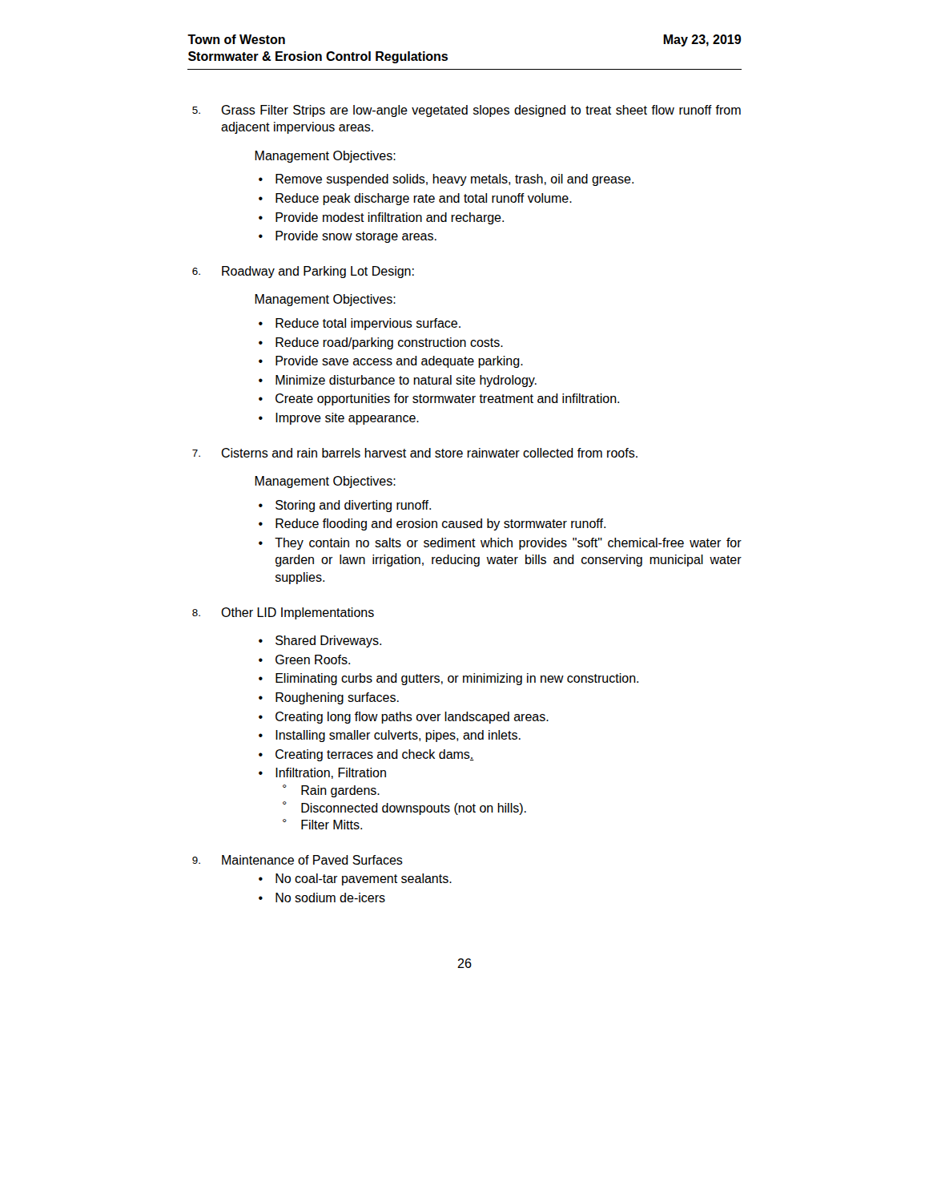Town of Weston
Stormwater & Erosion Control Regulations
May 23, 2019
5.
Grass Filter Strips are low-angle vegetated slopes designed to treat sheet flow runoff from adjacent impervious areas.
Management Objectives:
Remove suspended solids, heavy metals, trash, oil and grease.
Reduce peak discharge rate and total runoff volume.
Provide modest infiltration and recharge.
Provide snow storage areas.
6.
Roadway and Parking Lot Design:
Management Objectives:
Reduce total impervious surface.
Reduce road/parking construction costs.
Provide save access and adequate parking.
Minimize disturbance to natural site hydrology.
Create opportunities for stormwater treatment and infiltration.
Improve site appearance.
7.
Cisterns and rain barrels harvest and store rainwater collected from roofs.
Management Objectives:
Storing and diverting runoff.
Reduce flooding and erosion caused by stormwater runoff.
They contain no salts or sediment which provides "soft" chemical-free water for garden or lawn irrigation, reducing water bills and conserving municipal water supplies.
8.
Other LID Implementations
Shared Driveways.
Green Roofs.
Eliminating curbs and gutters, or minimizing in new construction.
Roughening surfaces.
Creating long flow paths over landscaped areas.
Installing smaller culverts, pipes, and inlets.
Creating terraces and check dams.
Infiltration, Filtration
Rain gardens.
Disconnected downspouts (not on hills).
Filter Mitts.
9.
Maintenance of Paved Surfaces
No coal-tar pavement sealants.
No sodium de-icers
26